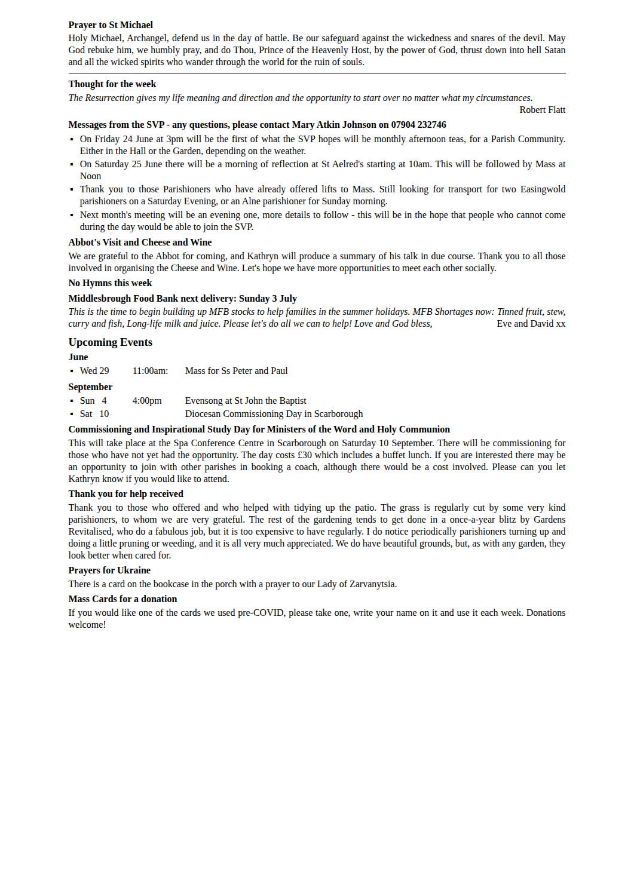Prayer to St Michael
Holy Michael, Archangel, defend us in the day of battle. Be our safeguard against the wickedness and snares of the devil. May God rebuke him, we humbly pray, and do Thou, Prince of the Heavenly Host, by the power of God, thrust down into hell Satan and all the wicked spirits who wander through the world for the ruin of souls.
Thought for the week
The Resurrection gives my life meaning and direction and the opportunity to start over no matter what my circumstances. Robert Flatt
Messages from the SVP - any questions, please contact Mary Atkin Johnson on 07904 232746
On Friday 24 June at 3pm will be the first of what the SVP hopes will be monthly afternoon teas, for a Parish Community. Either in the Hall or the Garden, depending on the weather.
On Saturday 25 June there will be a morning of reflection at St Aelred's starting at 10am. This will be followed by Mass at Noon
Thank you to those Parishioners who have already offered lifts to Mass. Still looking for transport for two Easingwold parishioners on a Saturday Evening, or an Alne parishioner for Sunday morning.
Next month's meeting will be an evening one, more details to follow - this will be in the hope that people who cannot come during the day would be able to join the SVP.
Abbot's Visit and Cheese and Wine
We are grateful to the Abbot for coming, and Kathryn will produce a summary of his talk in due course. Thank you to all those involved in organising the Cheese and Wine. Let's hope we have more opportunities to meet each other socially.
No Hymns this week
Middlesbrough Food Bank next delivery: Sunday 3 July
This is the time to begin building up MFB stocks to help families in the summer holidays. MFB Shortages now: Tinned fruit, stew, curry and fish, Long-life milk and juice. Please let's do all we can to help! Love and God bless, Eve and David xx
Upcoming Events
June
Wed 2911:00am: Mass for Ss Peter and Paul
September
Sun 44:00pm Evensong at St John the Baptist
Sat 10 Diocesan Commissioning Day in Scarborough
Commissioning and Inspirational Study Day for Ministers of the Word and Holy Communion
This will take place at the Spa Conference Centre in Scarborough on Saturday 10 September. There will be commissioning for those who have not yet had the opportunity. The day costs £30 which includes a buffet lunch. If you are interested there may be an opportunity to join with other parishes in booking a coach, although there would be a cost involved. Please can you let Kathryn know if you would like to attend.
Thank you for help received
Thank you to those who offered and who helped with tidying up the patio. The grass is regularly cut by some very kind parishioners, to whom we are very grateful. The rest of the gardening tends to get done in a once-a-year blitz by Gardens Revitalised, who do a fabulous job, but it is too expensive to have regularly. I do notice periodically parishioners turning up and doing a little pruning or weeding, and it is all very much appreciated. We do have beautiful grounds, but, as with any garden, they look better when cared for.
Prayers for Ukraine
There is a card on the bookcase in the porch with a prayer to our Lady of Zarvanytsia.
Mass Cards for a donation
If you would like one of the cards we used pre-COVID, please take one, write your name on it and use it each week. Donations welcome!